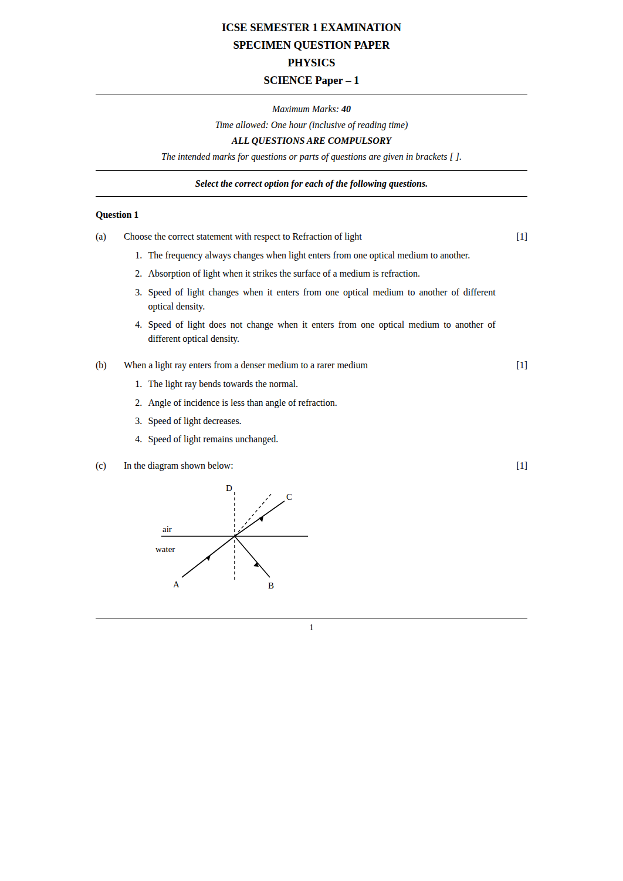ICSE SEMESTER 1 EXAMINATION
SPECIMEN QUESTION PAPER
PHYSICS
SCIENCE Paper – 1
Maximum Marks: 40
Time allowed: One hour (inclusive of reading time)
ALL QUESTIONS ARE COMPULSORY
The intended marks for questions or parts of questions are given in brackets [ ].
Select the correct option for each of the following questions.
Question 1
(a)
Choose the correct statement with respect to Refraction of light
The frequency always changes when light enters from one optical medium to another.
Absorption of light when it strikes the surface of a medium is refraction.
Speed of light changes when it enters from one optical medium to another of different optical density.
Speed of light does not change when it enters from one optical medium to another of different optical density.
[1]
(b)
When a light ray enters from a denser medium to a rarer medium
The light ray bends towards the normal.
Angle of incidence is less than angle of refraction.
Speed of light decreases.
Speed of light remains unchanged.
[1]
(c)
In the diagram shown below:
D C A B air water
[1]
1